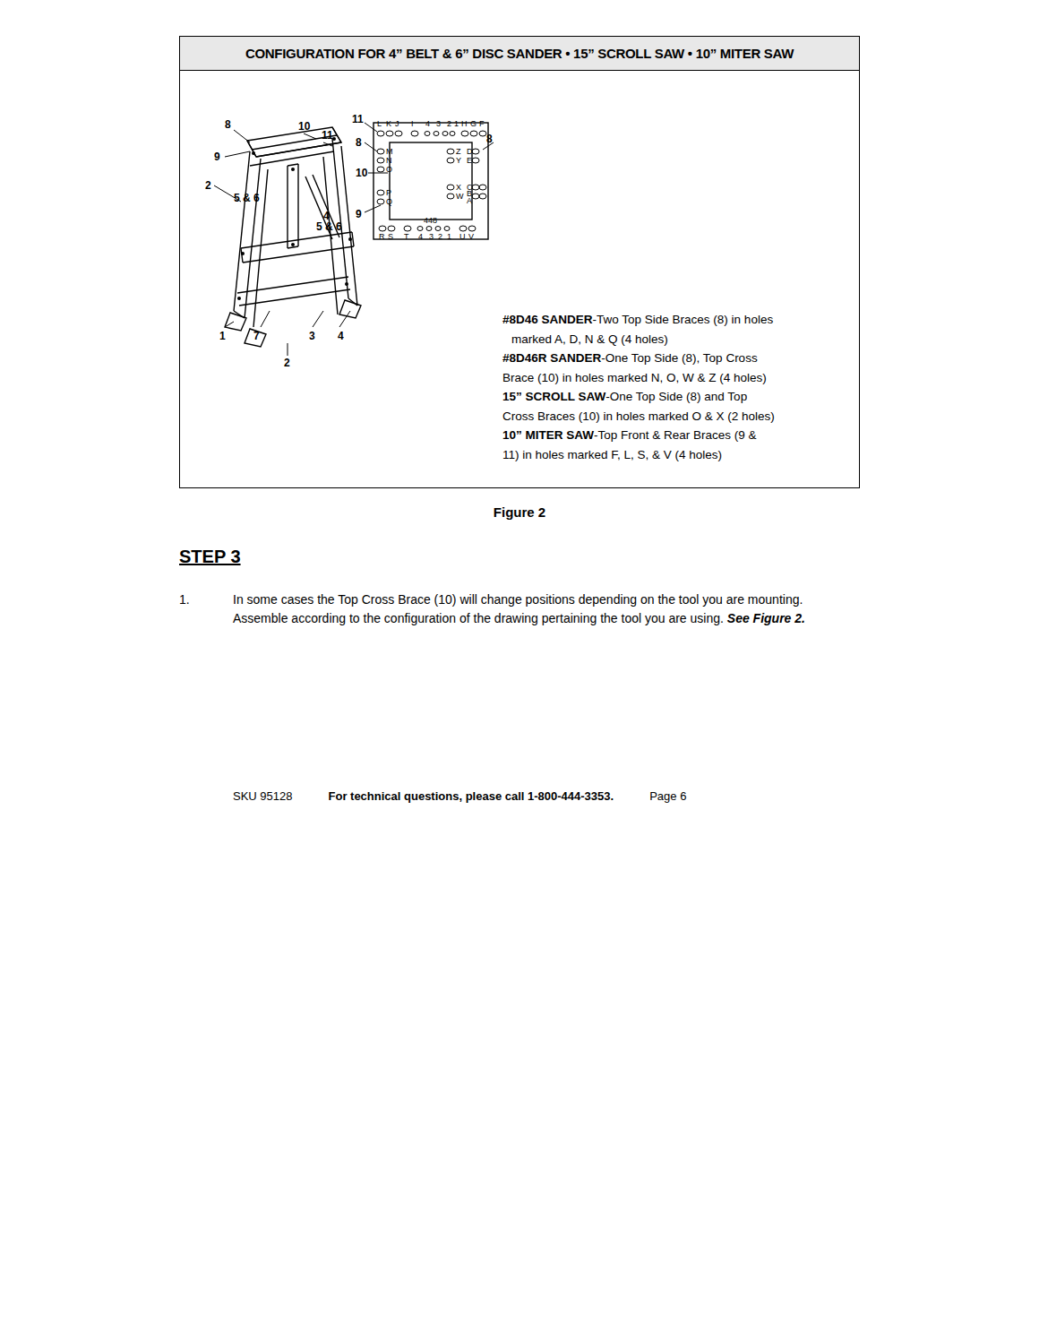CONFIGURATION FOR 4” BELT & 6” DISC SANDER • 15” SCROLL SAW • 10” MITER SAW
8 9 2 10 11 5 & 6 4 5 & 6 1 7 3 4 2 L K J I 4 3 2 1 H G F M N O P Q Z Y X W D E C B A R S T 4 3 2 1 U V 448 11 8 10 9 8
#8D46 SANDER-Two Top Side Braces (8) in holes
marked A, D, N & Q (4 holes)
#8D46R SANDER-One Top Side (8), Top Cross
Brace (10) in holes marked N, O, W & Z (4 holes)
15” SCROLL SAW-One Top Side (8) and Top
Cross Braces (10) in holes marked O & X (2 holes)
10” MITER SAW-Top Front & Rear Braces (9 &
11) in holes marked F, L, S, & V (4 holes)
Figure 2
STEP 3
1.
In some cases the Top Cross Brace (10) will change positions depending on the tool you are mounting. Assemble according to the configuration of the drawing pertaining the tool you are using. See Figure 2.
SKU 95128 For technical questions, please call 1-800-444-3353. Page 6